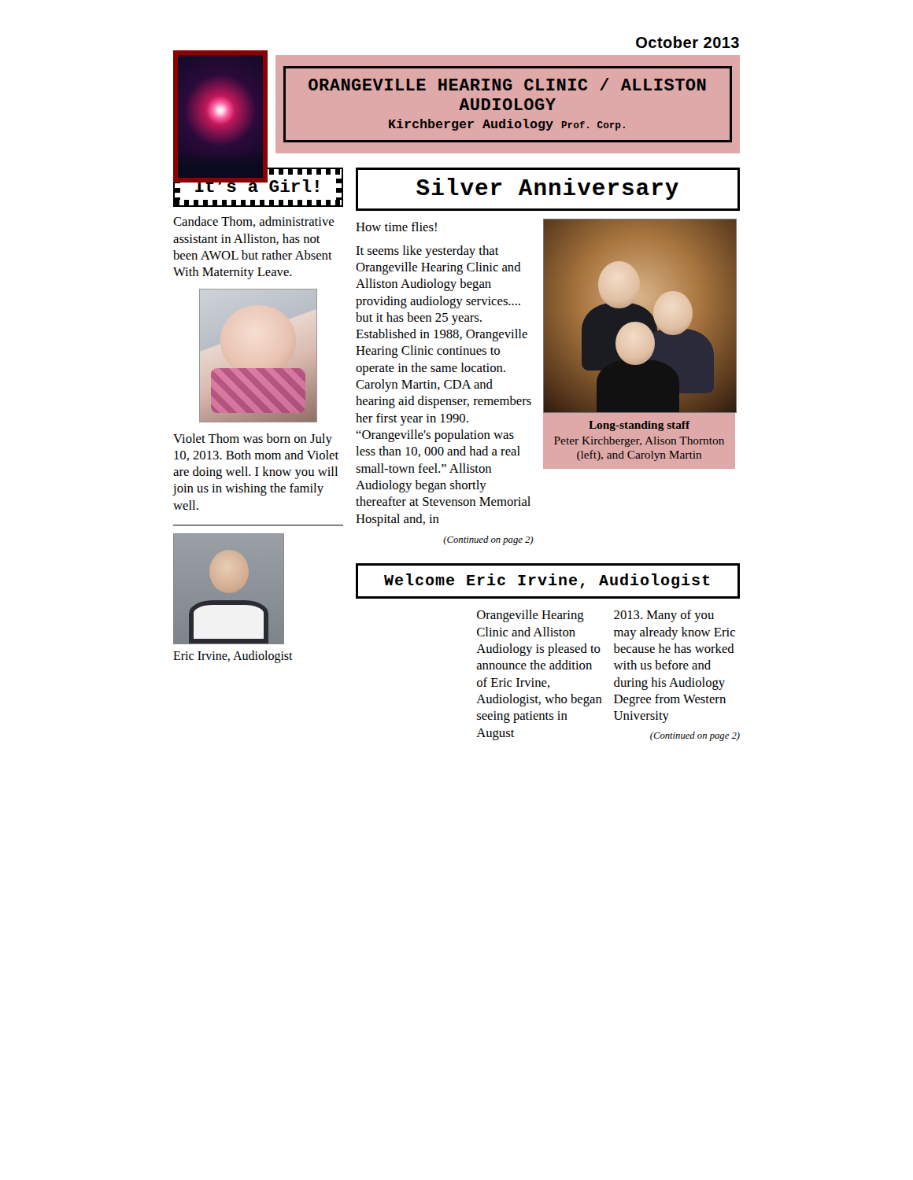October 2013
ORANGEVILLE HEARING CLINIC / ALLISTON AUDIOLOGY
Kirchberger Audiology Prof. Corp.
It’s a Girl!
Candace Thom, administrative assistant in Alliston, has not been AWOL but rather Absent With Maternity Leave.
Violet Thom was born on July 10, 2013. Both mom and Violet are doing well. I know you will join us in wishing the family well.
Eric Irvine, Audiologist
Silver Anniversary
How time flies!
It seems like yesterday that Orangeville Hearing Clinic and Alliston Audiology began providing audiology services.... but it has been 25 years. Established in 1988, Orangeville Hearing Clinic continues to operate in the same location. Carolyn Martin, CDA and hearing aid dispenser, remembers her first year in 1990. “Orangeville's population was less than 10, 000 and had a real small-town feel.” Alliston Audiology began shortly thereafter at Stevenson Memorial Hospital and, in
(Continued on page 2)
Long-standing staff Peter Kirchberger, Alison Thornton (left), and Carolyn Martin
Welcome Eric Irvine, Audiologist
Orangeville Hearing Clinic and Alliston Audiology is pleased to announce the addition of Eric Irvine, Audiologist, who began seeing patients in August
2013. Many of you may already know Eric because he has worked with us before and during his Audiology Degree from Western University
(Continued on page 2)